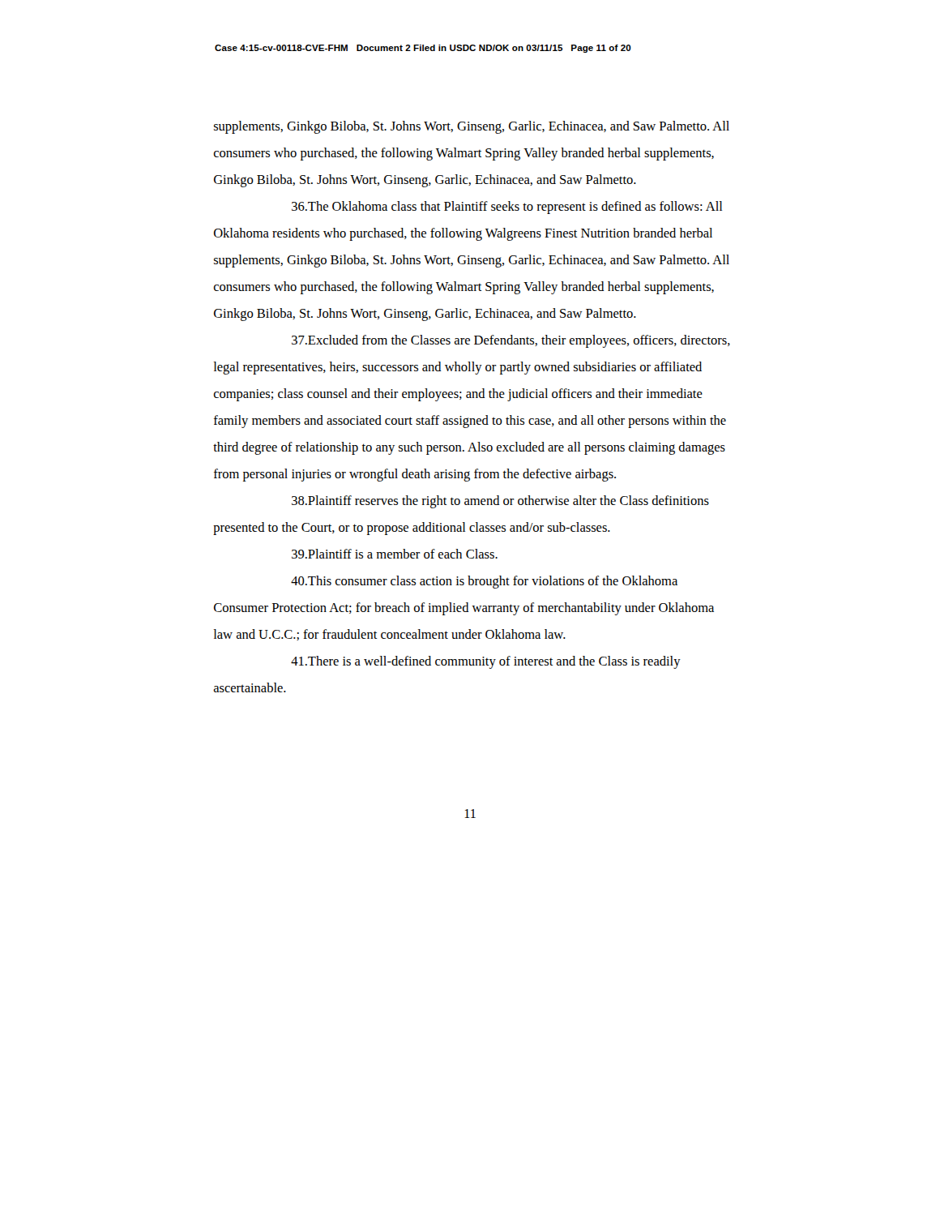Case 4:15-cv-00118-CVE-FHM Document 2 Filed in USDC ND/OK on 03/11/15 Page 11 of 20
supplements, Ginkgo Biloba, St. Johns Wort, Ginseng, Garlic, Echinacea, and Saw Palmetto. All consumers who purchased, the following Walmart Spring Valley branded herbal supplements, Ginkgo Biloba, St. Johns Wort, Ginseng, Garlic, Echinacea, and Saw Palmetto.
36. The Oklahoma class that Plaintiff seeks to represent is defined as follows: All Oklahoma residents who purchased, the following Walgreens Finest Nutrition branded herbal supplements, Ginkgo Biloba, St. Johns Wort, Ginseng, Garlic, Echinacea, and Saw Palmetto. All consumers who purchased, the following Walmart Spring Valley branded herbal supplements, Ginkgo Biloba, St. Johns Wort, Ginseng, Garlic, Echinacea, and Saw Palmetto.
37. Excluded from the Classes are Defendants, their employees, officers, directors, legal representatives, heirs, successors and wholly or partly owned subsidiaries or affiliated companies; class counsel and their employees; and the judicial officers and their immediate family members and associated court staff assigned to this case, and all other persons within the third degree of relationship to any such person. Also excluded are all persons claiming damages from personal injuries or wrongful death arising from the defective airbags.
38. Plaintiff reserves the right to amend or otherwise alter the Class definitions presented to the Court, or to propose additional classes and/or sub-classes.
39. Plaintiff is a member of each Class.
40. This consumer class action is brought for violations of the Oklahoma Consumer Protection Act; for breach of implied warranty of merchantability under Oklahoma law and U.C.C.; for fraudulent concealment under Oklahoma law.
41. There is a well-defined community of interest and the Class is readily ascertainable.
11